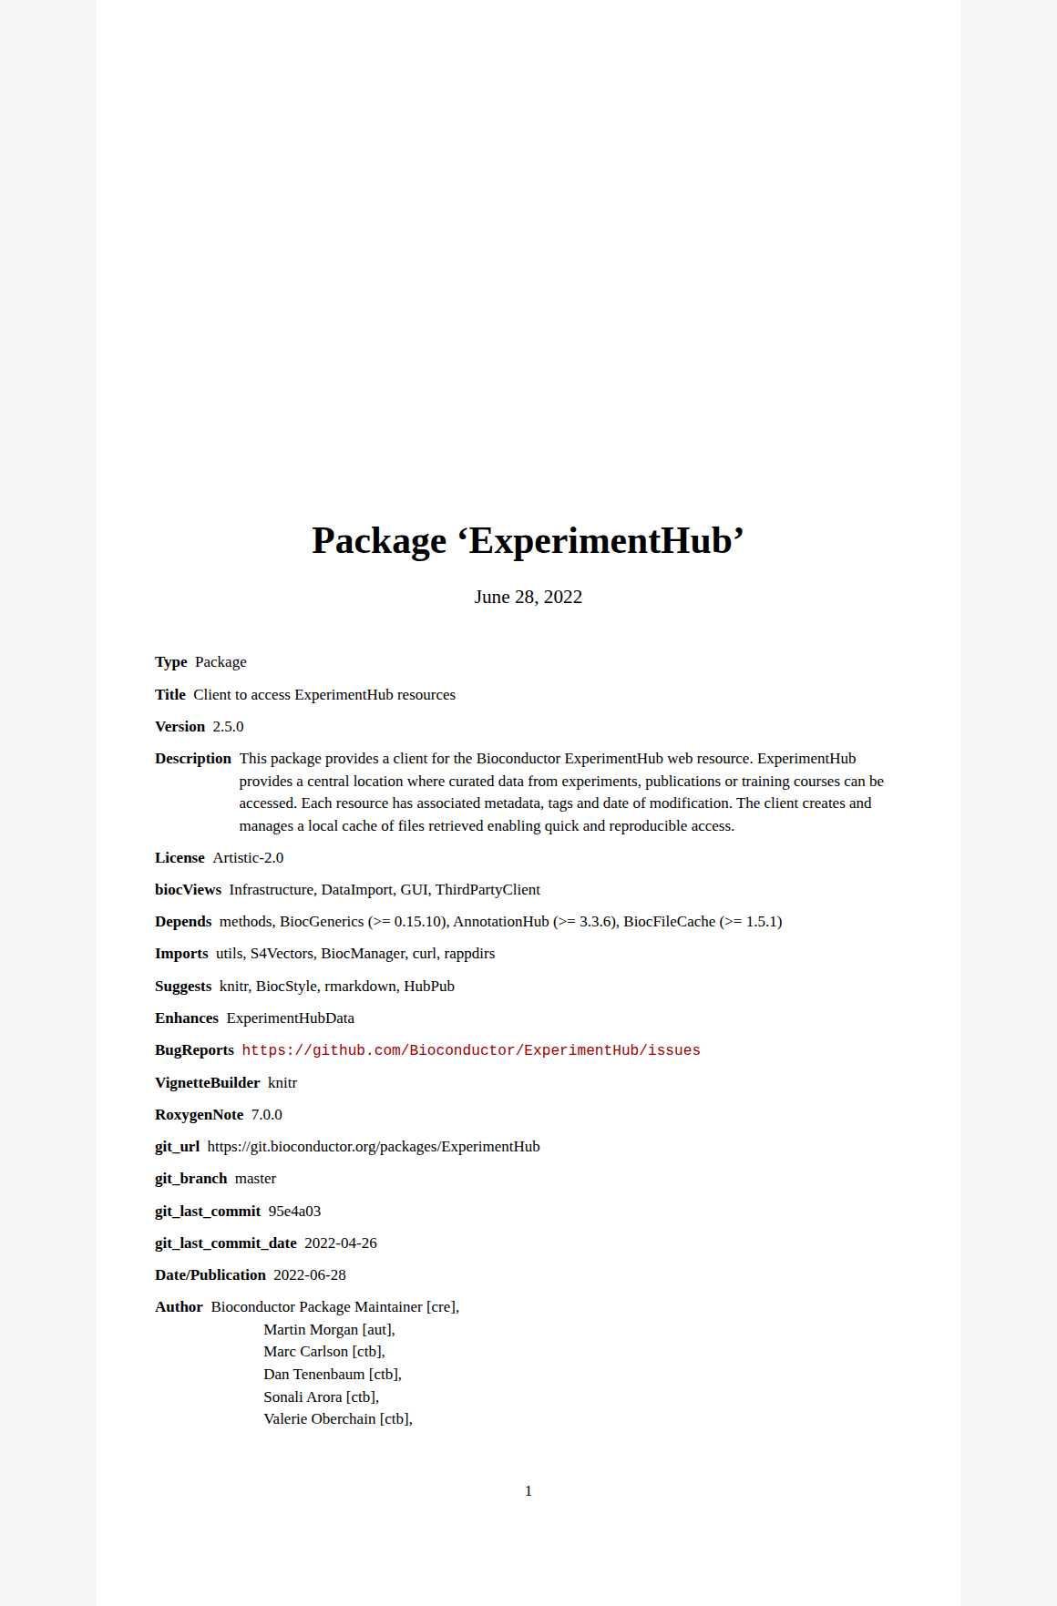Package ‘ExperimentHub’
June 28, 2022
Type
Package
Title
Client to access ExperimentHub resources
Version
2.5.0
Description
This package provides a client for the Bioconductor ExperimentHub web resource. ExperimentHub provides a central location where curated data from experiments, publications or training courses can be accessed. Each resource has associated metadata, tags and date of modification. The client creates and manages a local cache of files retrieved enabling quick and reproducible access.
License
Artistic-2.0
biocViews
Infrastructure, DataImport, GUI, ThirdPartyClient
Depends
methods, BiocGenerics (>= 0.15.10), AnnotationHub (>= 3.3.6), BiocFileCache (>= 1.5.1)
Imports
utils, S4Vectors, BiocManager, curl, rappdirs
Suggests
knitr, BiocStyle, rmarkdown, HubPub
Enhances
ExperimentHubData
BugReports
https://github.com/Bioconductor/ExperimentHub/issues
VignetteBuilder
knitr
RoxygenNote
7.0.0
git_url
https://git.bioconductor.org/packages/ExperimentHub
git_branch
master
git_last_commit
95e4a03
git_last_commit_date
2022-04-26
Date/Publication
2022-06-28
Author
Bioconductor Package Maintainer [cre], Martin Morgan [aut], Marc Carlson [ctb], Dan Tenenbaum [ctb], Sonali Arora [ctb], Valerie Oberchain [ctb],
1